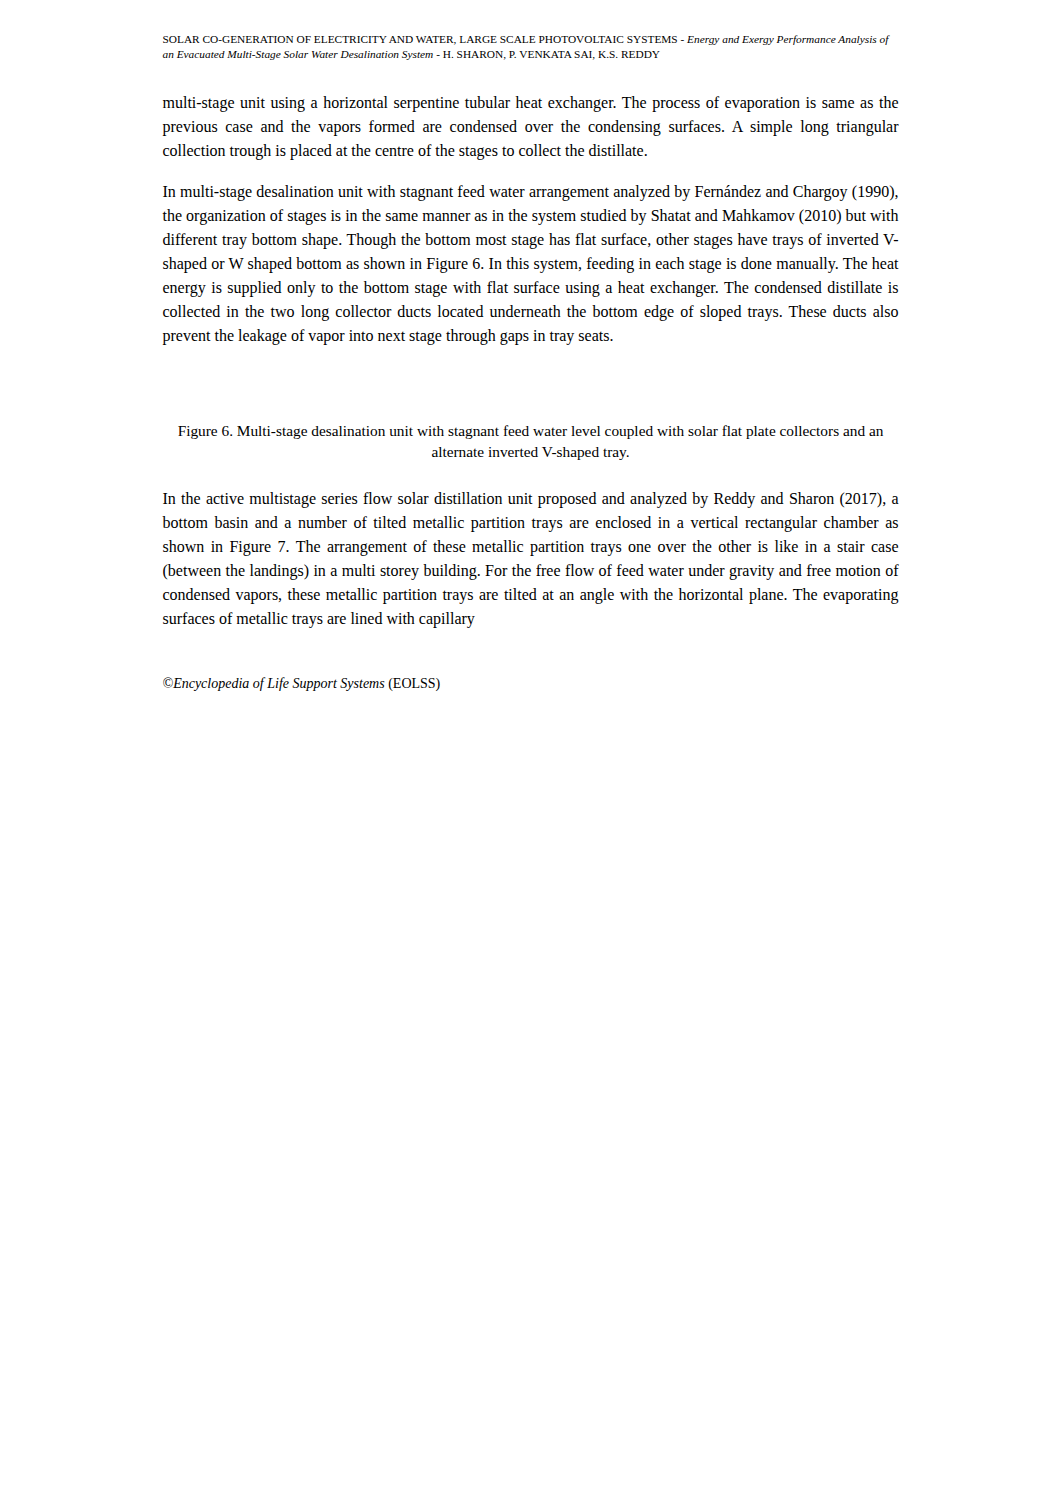SOLAR CO-GENERATION OF ELECTRICITY AND WATER, LARGE SCALE PHOTOVOLTAIC SYSTEMS - Energy and Exergy Performance Analysis of an Evacuated Multi-Stage Solar Water Desalination System - H. Sharon, P. Venkata Sai, K.S. Reddy
multi-stage unit using a horizontal serpentine tubular heat exchanger. The process of evaporation is same as the previous case and the vapors formed are condensed over the condensing surfaces. A simple long triangular collection trough is placed at the centre of the stages to collect the distillate.
In multi-stage desalination unit with stagnant feed water arrangement analyzed by Fernández and Chargoy (1990), the organization of stages is in the same manner as in the system studied by Shatat and Mahkamov (2010) but with different tray bottom shape. Though the bottom most stage has flat surface, other stages have trays of inverted V-shaped or W shaped bottom as shown in Figure 6. In this system, feeding in each stage is done manually. The heat energy is supplied only to the bottom stage with flat surface using a heat exchanger. The condensed distillate is collected in the two long collector ducts located underneath the bottom edge of sloped trays. These ducts also prevent the leakage of vapor into next stage through gaps in tray seats.
Figure 6. Multi-stage desalination unit with stagnant feed water level coupled with solar flat plate collectors and an alternate inverted V-shaped tray.
In the active multistage series flow solar distillation unit proposed and analyzed by Reddy and Sharon (2017), a bottom basin and a number of tilted metallic partition trays are enclosed in a vertical rectangular chamber as shown in Figure 7. The arrangement of these metallic partition trays one over the other is like in a stair case (between the landings) in a multi storey building. For the free flow of feed water under gravity and free motion of condensed vapors, these metallic partition trays are tilted at an angle with the horizontal plane. The evaporating surfaces of metallic trays are lined with capillary
©Encyclopedia of Life Support Systems (EOLSS)